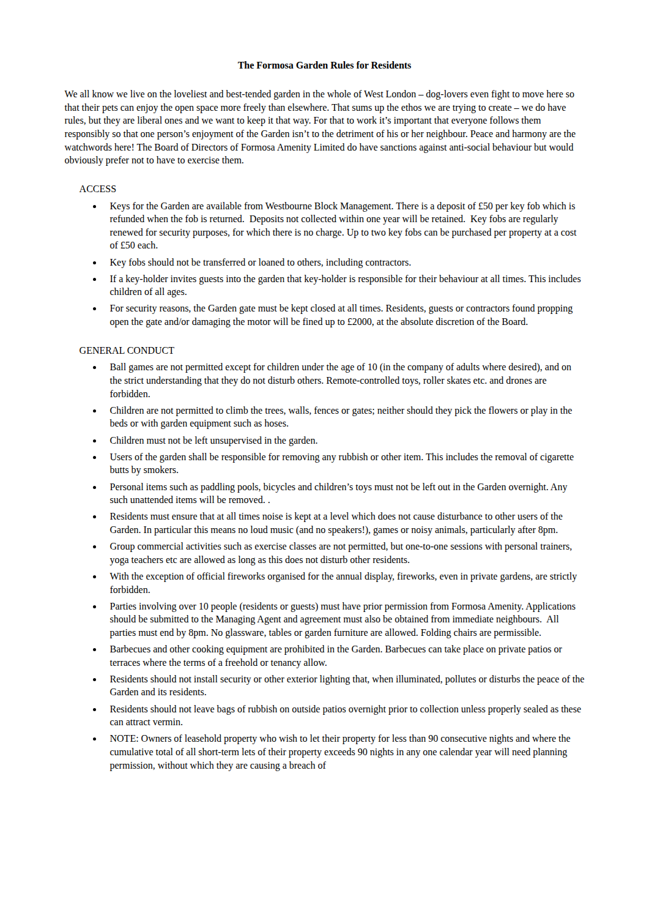The Formosa Garden Rules for Residents
We all know we live on the loveliest and best-tended garden in the whole of West London – dog-lovers even fight to move here so that their pets can enjoy the open space more freely than elsewhere. That sums up the ethos we are trying to create – we do have rules, but they are liberal ones and we want to keep it that way. For that to work it’s important that everyone follows them responsibly so that one person’s enjoyment of the Garden isn’t to the detriment of his or her neighbour. Peace and harmony are the watchwords here! The Board of Directors of Formosa Amenity Limited do have sanctions against anti-social behaviour but would obviously prefer not to have to exercise them.
ACCESS
Keys for the Garden are available from Westbourne Block Management. There is a deposit of £50 per key fob which is refunded when the fob is returned. Deposits not collected within one year will be retained. Key fobs are regularly renewed for security purposes, for which there is no charge. Up to two key fobs can be purchased per property at a cost of £50 each.
Key fobs should not be transferred or loaned to others, including contractors.
If a key-holder invites guests into the garden that key-holder is responsible for their behaviour at all times. This includes children of all ages.
For security reasons, the Garden gate must be kept closed at all times. Residents, guests or contractors found propping open the gate and/or damaging the motor will be fined up to £2000, at the absolute discretion of the Board.
GENERAL CONDUCT
Ball games are not permitted except for children under the age of 10 (in the company of adults where desired), and on the strict understanding that they do not disturb others. Remote-controlled toys, roller skates etc. and drones are forbidden.
Children are not permitted to climb the trees, walls, fences or gates; neither should they pick the flowers or play in the beds or with garden equipment such as hoses.
Children must not be left unsupervised in the garden.
Users of the garden shall be responsible for removing any rubbish or other item. This includes the removal of cigarette butts by smokers.
Personal items such as paddling pools, bicycles and children’s toys must not be left out in the Garden overnight. Any such unattended items will be removed. .
Residents must ensure that at all times noise is kept at a level which does not cause disturbance to other users of the Garden. In particular this means no loud music (and no speakers!), games or noisy animals, particularly after 8pm.
Group commercial activities such as exercise classes are not permitted, but one-to-one sessions with personal trainers, yoga teachers etc are allowed as long as this does not disturb other residents.
With the exception of official fireworks organised for the annual display, fireworks, even in private gardens, are strictly forbidden.
Parties involving over 10 people (residents or guests) must have prior permission from Formosa Amenity. Applications should be submitted to the Managing Agent and agreement must also be obtained from immediate neighbours. All parties must end by 8pm. No glassware, tables or garden furniture are allowed. Folding chairs are permissible.
Barbecues and other cooking equipment are prohibited in the Garden. Barbecues can take place on private patios or terraces where the terms of a freehold or tenancy allow.
Residents should not install security or other exterior lighting that, when illuminated, pollutes or disturbs the peace of the Garden and its residents.
Residents should not leave bags of rubbish on outside patios overnight prior to collection unless properly sealed as these can attract vermin.
NOTE: Owners of leasehold property who wish to let their property for less than 90 consecutive nights and where the cumulative total of all short-term lets of their property exceeds 90 nights in any one calendar year will need planning permission, without which they are causing a breach of